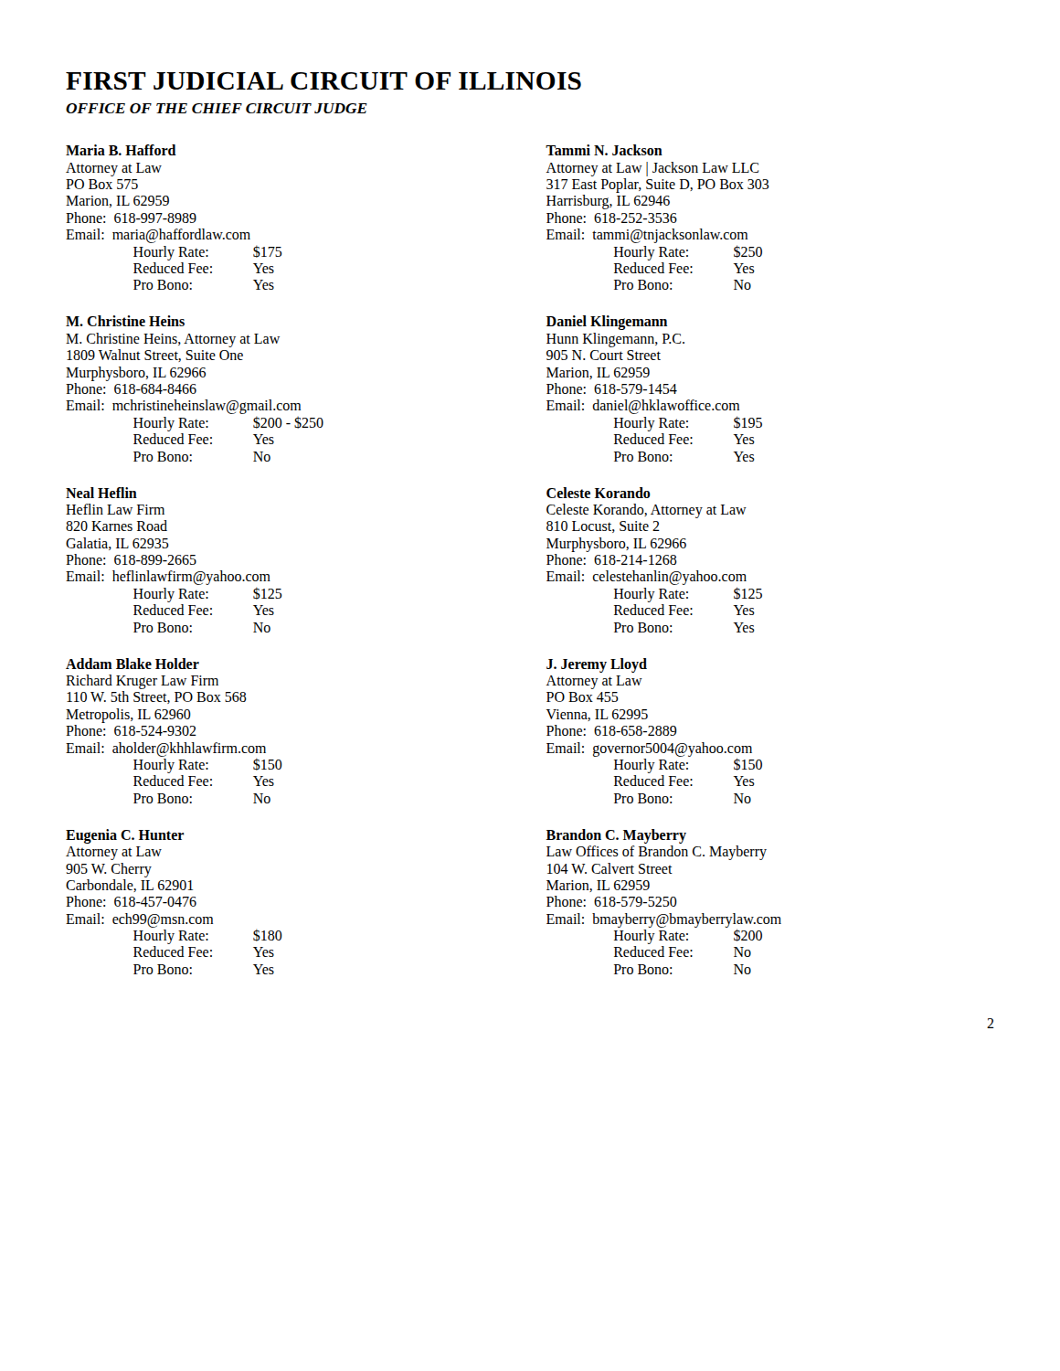FIRST JUDICIAL CIRCUIT OF ILLINOIS
OFFICE OF THE CHIEF CIRCUIT JUDGE
Maria B. Hafford
Attorney at Law
PO Box 575
Marion, IL 62959
Phone: 618-997-8989
Email: maria@haffordlaw.com
Hourly Rate:$175
Reduced Fee: Yes
Pro Bono: Yes
M. Christine Heins
M. Christine Heins, Attorney at Law
1809 Walnut Street, Suite One
Murphysboro, IL 62966
Phone: 618-684-8466
Email: mchristineheinslaw@gmail.com
Hourly Rate:$200 - $250
Reduced Fee: Yes
Pro Bono: No
Neal Heflin
Heflin Law Firm
820 Karnes Road
Galatia, IL 62935
Phone: 618-899-2665
Email: heflinlawfirm@yahoo.com
Hourly Rate:$125
Reduced Fee: Yes
Pro Bono: No
Addam Blake Holder
Richard Kruger Law Firm
110 W. 5th Street, PO Box 568
Metropolis, IL 62960
Phone: 618-524-9302
Email: aholder@khhlawfirm.com
Hourly Rate:$150
Reduced Fee: Yes
Pro Bono: No
Eugenia C. Hunter
Attorney at Law
905 W. Cherry
Carbondale, IL 62901
Phone: 618-457-0476
Email: ech99@msn.com
Hourly Rate:$180
Reduced Fee: Yes
Pro Bono: Yes
Tammi N. Jackson
Attorney at Law | Jackson Law LLC
317 East Poplar, Suite D, PO Box 303
Harrisburg, IL 62946
Phone: 618-252-3536
Email: tammi@tnjacksonlaw.com
Hourly Rate:$250
Reduced Fee: Yes
Pro Bono: No
Daniel Klingemann
Hunn Klingemann, P.C.
905 N. Court Street
Marion, IL 62959
Phone: 618-579-1454
Email: daniel@hklawoffice.com
Hourly Rate:$195
Reduced Fee: Yes
Pro Bono: Yes
Celeste Korando
Celeste Korando, Attorney at Law
810 Locust, Suite 2
Murphysboro, IL 62966
Phone: 618-214-1268
Email: celestehanlin@yahoo.com
Hourly Rate:$125
Reduced Fee: Yes
Pro Bono: Yes
J. Jeremy Lloyd
Attorney at Law
PO Box 455
Vienna, IL 62995
Phone: 618-658-2889
Email: governor5004@yahoo.com
Hourly Rate:$150
Reduced Fee: Yes
Pro Bono: No
Brandon C. Mayberry
Law Offices of Brandon C. Mayberry
104 W. Calvert Street
Marion, IL 62959
Phone: 618-579-5250
Email: bmayberry@bmayberrylaw.com
Hourly Rate:$200
Reduced Fee: No
Pro Bono: No
2